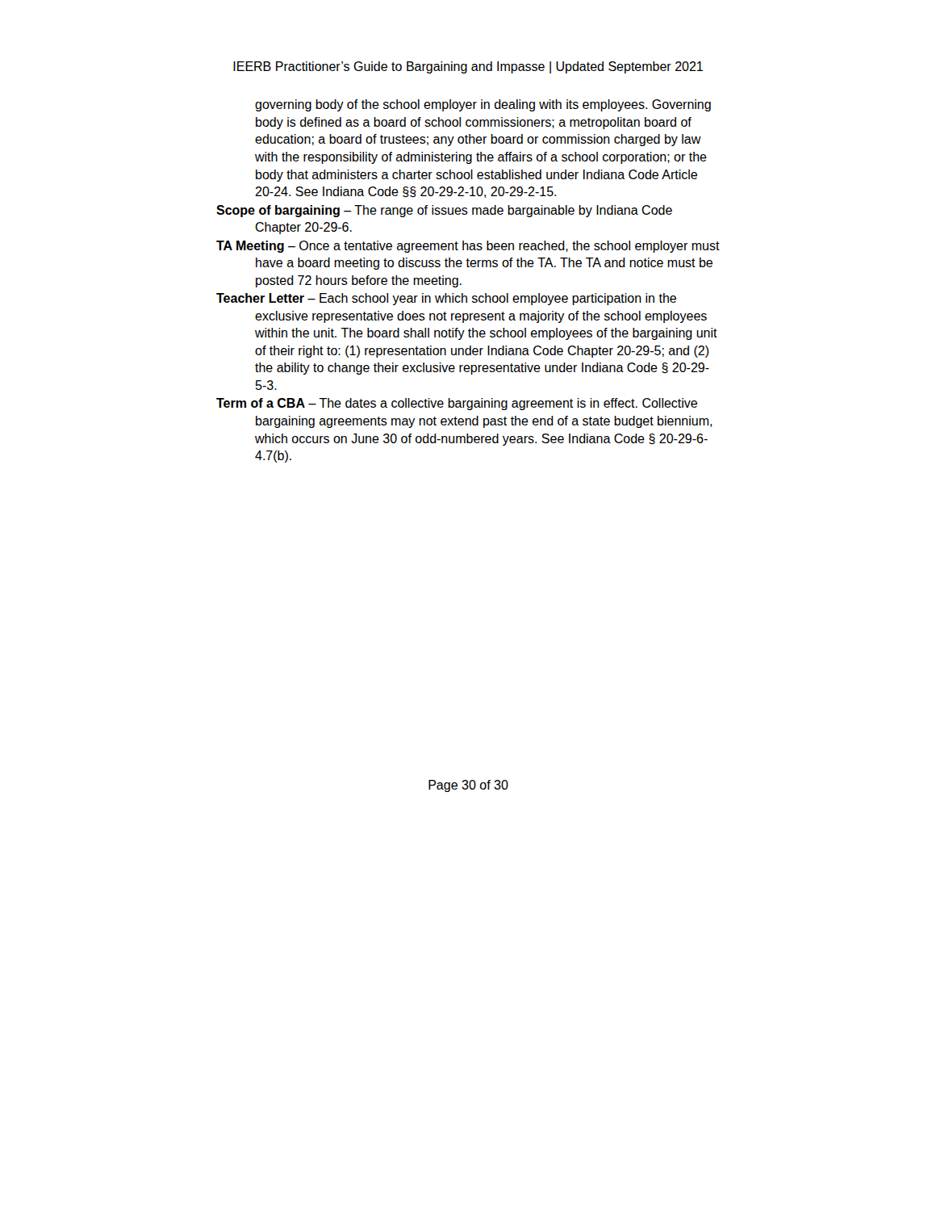IEERB Practitioner’s Guide to Bargaining and Impasse | Updated September 2021
governing body of the school employer in dealing with its employees. Governing body is defined as a board of school commissioners; a metropolitan board of education; a board of trustees; any other board or commission charged by law with the responsibility of administering the affairs of a school corporation; or the body that administers a charter school established under Indiana Code Article 20-24. See Indiana Code §§ 20-29-2-10, 20-29-2-15.
Scope of bargaining
– The range of issues made bargainable by Indiana Code Chapter 20-29-6.
TA Meeting
– Once a tentative agreement has been reached, the school employer must have a board meeting to discuss the terms of the TA. The TA and notice must be posted 72 hours before the meeting.
Teacher Letter
– Each school year in which school employee participation in the exclusive representative does not represent a majority of the school employees within the unit. The board shall notify the school employees of the bargaining unit of their right to: (1) representation under Indiana Code Chapter 20-29-5; and (2) the ability to change their exclusive representative under Indiana Code § 20-29-5-3.
Term of a CBA
– The dates a collective bargaining agreement is in effect. Collective bargaining agreements may not extend past the end of a state budget biennium, which occurs on June 30 of odd-numbered years. See Indiana Code § 20-29-6-4.7(b).
Page 30 of 30